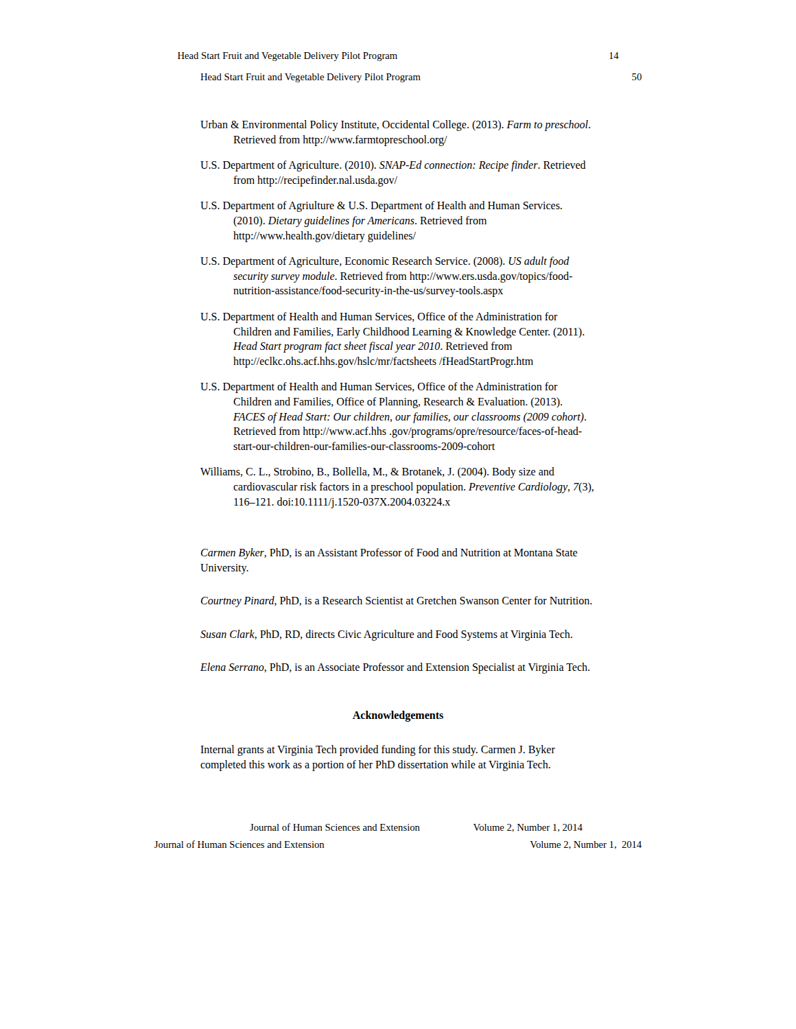Head Start Fruit and Vegetable Delivery Pilot Program 14
Head Start Fruit and Vegetable Delivery Pilot Program 50
Urban & Environmental Policy Institute, Occidental College. (2013). Farm to preschool. Retrieved from http://www.farmtopreschool.org/
U.S. Department of Agriculture. (2010). SNAP-Ed connection: Recipe finder. Retrieved from http://recipefinder.nal.usda.gov/
U.S. Department of Agriulture & U.S. Department of Health and Human Services. (2010). Dietary guidelines for Americans. Retrieved from http://www.health.gov/dietary guidelines/
U.S. Department of Agriculture, Economic Research Service. (2008). US adult food security survey module. Retrieved from http://www.ers.usda.gov/topics/food-nutrition-assistance/food-security-in-the-us/survey-tools.aspx
U.S. Department of Health and Human Services, Office of the Administration for Children and Families, Early Childhood Learning & Knowledge Center. (2011). Head Start program fact sheet fiscal year 2010. Retrieved from http://eclkc.ohs.acf.hhs.gov/hslc/mr/factsheets /fHeadStartProgr.htm
U.S. Department of Health and Human Services, Office of the Administration for Children and Families, Office of Planning, Research & Evaluation. (2013). FACES of Head Start: Our children, our families, our classrooms (2009 cohort). Retrieved from http://www.acf.hhs .gov/programs/opre/resource/faces-of-head-start-our-children-our-families-our-classrooms-2009-cohort
Williams, C. L., Strobino, B., Bollella, M., & Brotanek, J. (2004). Body size and cardiovascular risk factors in a preschool population. Preventive Cardiology, 7(3), 116–121. doi:10.1111/j.1520-037X.2004.03224.x
Carmen Byker, PhD, is an Assistant Professor of Food and Nutrition at Montana State University.
Courtney Pinard, PhD, is a Research Scientist at Gretchen Swanson Center for Nutrition.
Susan Clark, PhD, RD, directs Civic Agriculture and Food Systems at Virginia Tech.
Elena Serrano, PhD, is an Associate Professor and Extension Specialist at Virginia Tech.
Acknowledgements
Internal grants at Virginia Tech provided funding for this study. Carmen J. Byker completed this work as a portion of her PhD dissertation while at Virginia Tech.
Journal of Human Sciences and Extension Volume 2, Number 1, 2014
Journal of Human Sciences and Extension Volume 2, Number 1, 2014